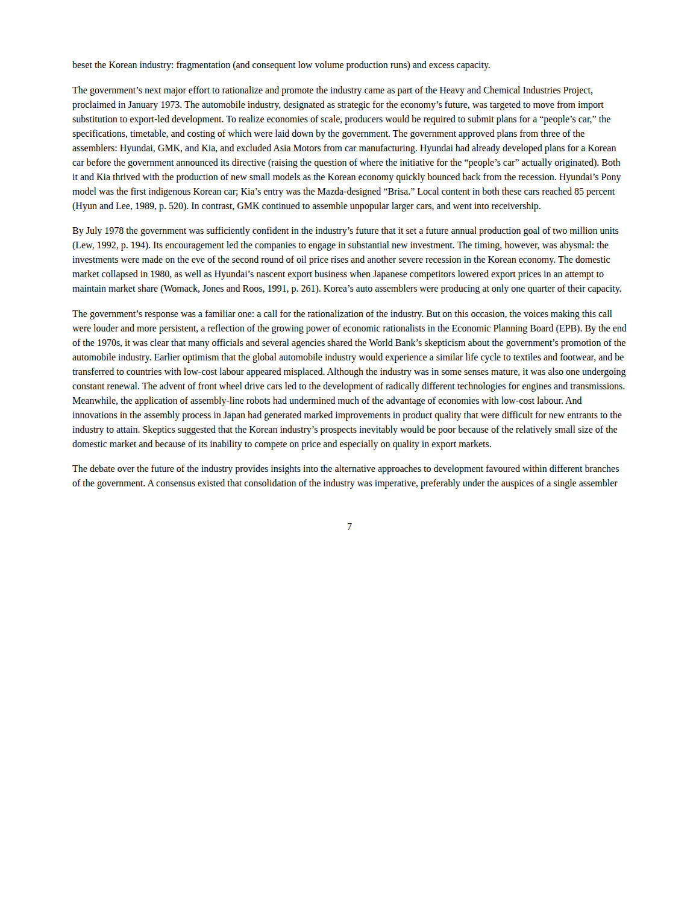beset the Korean industry: fragmentation (and consequent low volume production runs) and excess capacity.
The government’s next major effort to rationalize and promote the industry came as part of the Heavy and Chemical Industries Project, proclaimed in January 1973. The automobile industry, designated as strategic for the economy’s future, was targeted to move from import substitution to export-led development. To realize economies of scale, producers would be required to submit plans for a “people’s car,” the specifications, timetable, and costing of which were laid down by the government. The government approved plans from three of the assemblers: Hyundai, GMK, and Kia, and excluded Asia Motors from car manufacturing. Hyundai had already developed plans for a Korean car before the government announced its directive (raising the question of where the initiative for the “people’s car” actually originated). Both it and Kia thrived with the production of new small models as the Korean economy quickly bounced back from the recession. Hyundai’s Pony model was the first indigenous Korean car; Kia’s entry was the Mazda-designed “Brisa.” Local content in both these cars reached 85 percent (Hyun and Lee, 1989, p. 520). In contrast, GMK continued to assemble unpopular larger cars, and went into receivership.
By July 1978 the government was sufficiently confident in the industry’s future that it set a future annual production goal of two million units (Lew, 1992, p. 194). Its encouragement led the companies to engage in substantial new investment. The timing, however, was abysmal: the investments were made on the eve of the second round of oil price rises and another severe recession in the Korean economy. The domestic market collapsed in 1980, as well as Hyundai’s nascent export business when Japanese competitors lowered export prices in an attempt to maintain market share (Womack, Jones and Roos, 1991, p. 261). Korea’s auto assemblers were producing at only one quarter of their capacity.
The government’s response was a familiar one: a call for the rationalization of the industry. But on this occasion, the voices making this call were louder and more persistent, a reflection of the growing power of economic rationalists in the Economic Planning Board (EPB). By the end of the 1970s, it was clear that many officials and several agencies shared the World Bank’s skepticism about the government’s promotion of the automobile industry. Earlier optimism that the global automobile industry would experience a similar life cycle to textiles and footwear, and be transferred to countries with low-cost labour appeared misplaced. Although the industry was in some senses mature, it was also one undergoing constant renewal. The advent of front wheel drive cars led to the development of radically different technologies for engines and transmissions. Meanwhile, the application of assembly-line robots had undermined much of the advantage of economies with low-cost labour. And innovations in the assembly process in Japan had generated marked improvements in product quality that were difficult for new entrants to the industry to attain. Skeptics suggested that the Korean industry’s prospects inevitably would be poor because of the relatively small size of the domestic market and because of its inability to compete on price and especially on quality in export markets.
The debate over the future of the industry provides insights into the alternative approaches to development favoured within different branches of the government. A consensus existed that consolidation of the industry was imperative, preferably under the auspices of a single assembler
7